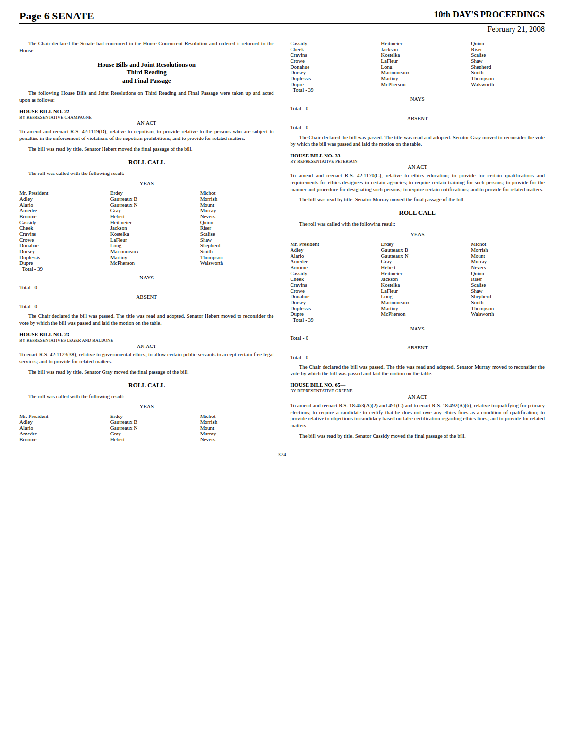Page 6 SENATE
10th DAY'S PROCEEDINGS
February 21, 2008
The Chair declared the Senate had concurred in the House Concurrent Resolution and ordered it returned to the House.
House Bills and Joint Resolutions on
Third Reading
and Final Passage
The following House Bills and Joint Resolutions on Third Reading and Final Passage were taken up and acted upon as follows:
HOUSE BILL NO. 22—
BY REPRESENTATIVE CHAMPAGNE
AN ACT
To amend and reenact R.S. 42:1119(D), relative to nepotism; to provide relative to the persons who are subject to penalties in the enforcement of violations of the nepotism prohibitions; and to provide for related matters.
The bill was read by title. Senator Hebert moved the final passage of the bill.
ROLL CALL
The roll was called with the following result:
YEAS
| Mr. President | Erdey | Michot |
| Adley | Gautreaux B | Morrish |
| Alario | Gautreaux N | Mount |
| Amedee | Gray | Murray |
| Broome | Hebert | Nevers |
| Cassidy | Heitmeier | Quinn |
| Cheek | Jackson | Riser |
| Cravins | Kostelka | Scalise |
| Crowe | LaFleur | Shaw |
| Donahue | Long | Shepherd |
| Dorsey | Marionneaux | Smith |
| Duplessis | Martiny | Thompson |
| Dupre | McPherson | Walsworth |
| Total - 39 | | |
NAYS
Total - 0
ABSENT
Total - 0
The Chair declared the bill was passed. The title was read and adopted. Senator Hebert moved to reconsider the vote by which the bill was passed and laid the motion on the table.
HOUSE BILL NO. 23—
BY REPRESENTATIVES LEGER AND BALDONE
AN ACT
To enact R.S. 42:1123(38), relative to governmental ethics; to allow certain public servants to accept certain free legal services; and to provide for related matters.
The bill was read by title. Senator Gray moved the final passage of the bill.
ROLL CALL
The roll was called with the following result:
YEAS
| Mr. President | Erdey | Michot |
| Adley | Gautreaux B | Morrish |
| Alario | Gautreaux N | Mount |
| Amedee | Gray | Murray |
| Broome | Hebert | Nevers |
| Cassidy | Heitmeier | Quinn |
| Cheek | Jackson | Riser |
| Cravins | Kostelka | Scalise |
| Crowe | LaFleur | Shaw |
| Donahue | Long | Shepherd |
| Dorsey | Marionneaux | Smith |
| Duplessis | Martiny | Thompson |
| Dupre | McPherson | Walsworth |
| Total - 39 | | |
NAYS
Total - 0
ABSENT
Total - 0
The Chair declared the bill was passed. The title was read and adopted. Senator Gray moved to reconsider the vote by which the bill was passed and laid the motion on the table.
HOUSE BILL NO. 33—
BY REPRESENTATIVE PETERSON
AN ACT
To amend and reenact R.S. 42:1170(C), relative to ethics education; to provide for certain qualifications and requirements for ethics designees in certain agencies; to require certain training for such persons; to provide for the manner and procedure for designating such persons; to require certain notifications; and to provide for related matters.
The bill was read by title. Senator Murray moved the final passage of the bill.
ROLL CALL
The roll was called with the following result:
YEAS
| Mr. President | Erdey | Michot |
| Adley | Gautreaux B | Morrish |
| Alario | Gautreaux N | Mount |
| Amedee | Gray | Murray |
| Broome | Hebert | Nevers |
| Cassidy | Heitmeier | Quinn |
| Cheek | Jackson | Riser |
| Cravins | Kostelka | Scalise |
| Crowe | LaFleur | Shaw |
| Donahue | Long | Shepherd |
| Dorsey | Marionneaux | Smith |
| Duplessis | Martiny | Thompson |
| Dupre | McPherson | Walsworth |
| Total - 39 | | |
NAYS
Total - 0
ABSENT
Total - 0
The Chair declared the bill was passed. The title was read and adopted. Senator Murray moved to reconsider the vote by which the bill was passed and laid the motion on the table.
HOUSE BILL NO. 65—
BY REPRESENTATIVE GREENE
AN ACT
To amend and reenact R.S. 18:463(A)(2) and 491(C) and to enact R.S. 18:492(A)(6), relative to qualifying for primary elections; to require a candidate to certify that he does not owe any ethics fines as a condition of qualification; to provide relative to objections to candidacy based on false certification regarding ethics fines; and to provide for related matters.
The bill was read by title. Senator Cassidy moved the final passage of the bill.
374